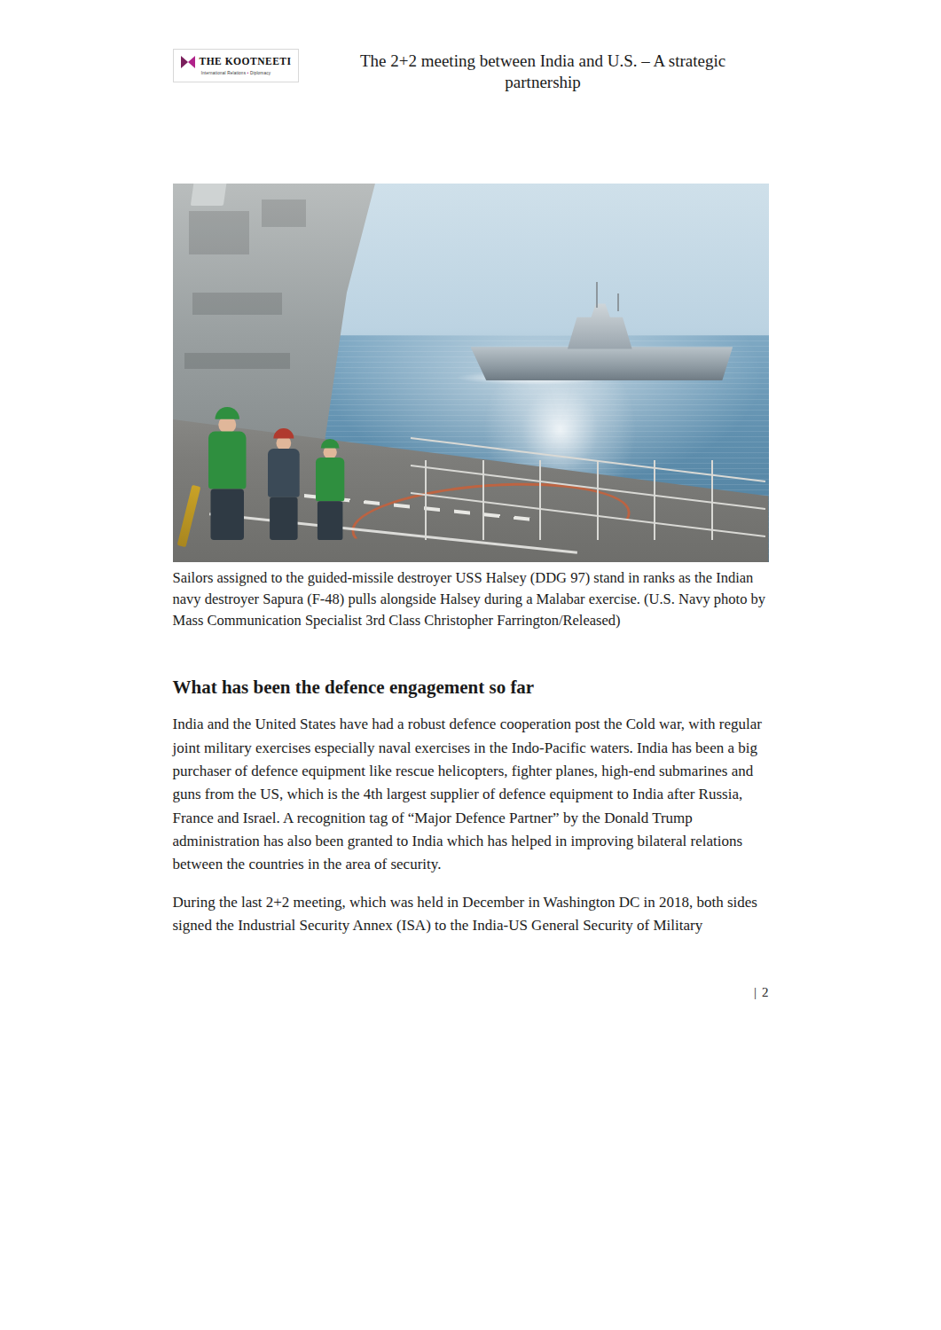THE KOOTNEETI
International Relations • Diplomacy
The 2+2 meeting between India and U.S. – A strategic partnership
Sailors assigned to the guided-missile destroyer USS Halsey (DDG 97) stand in ranks as the Indian navy destroyer Sapura (F-48) pulls alongside Halsey during a Malabar exercise. (U.S. Navy photo by Mass Communication Specialist 3rd Class Christopher Farrington/Released)
What has been the defence engagement so far
India and the United States have had a robust defence cooperation post the Cold war, with regular joint military exercises especially naval exercises in the Indo-Pacific waters. India has been a big purchaser of defence equipment like rescue helicopters, fighter planes, high-end submarines and guns from the US, which is the 4th largest supplier of defence equipment to India after Russia, France and Israel. A recognition tag of “Major Defence Partner” by the Donald Trump administration has also been granted to India which has helped in improving bilateral relations between the countries in the area of security.
During the last 2+2 meeting, which was held in December in Washington DC in 2018, both sides signed the Industrial Security Annex (ISA) to the India-US General Security of Military
|2